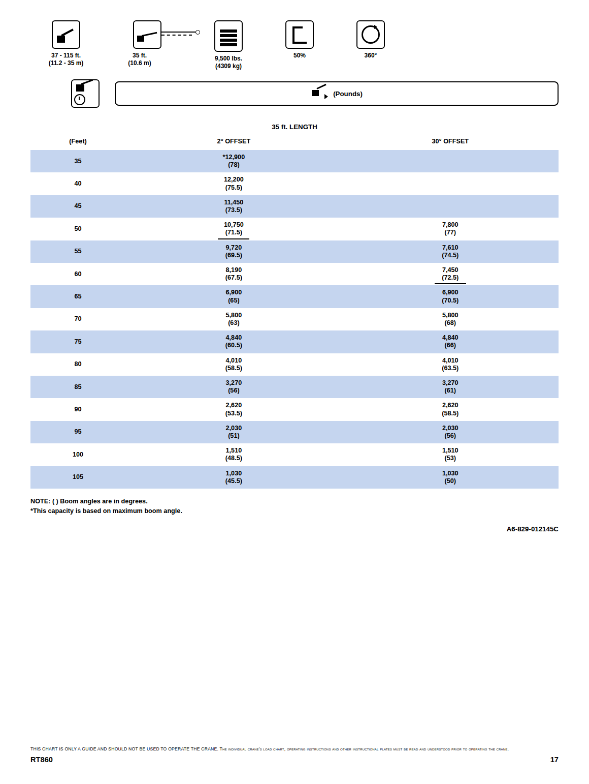37 - 115 ft.
(11.2 - 35 m)
35 ft.
(10.6 m)
9,500 lbs.
(4309 kg)
50%
360°
(Pounds)
35 ft. LENGTH
| (Feet) | 2° OFFSET | 30° OFFSET |
| --- | --- | --- |
| 35 | *12,900 (78) | |
| 40 | 12,200 (75.5) | |
| 45 | 11,450 (73.5) | |
| 50 | 10,750 (71.5) | 7,800 (77) |
| 55 | 9,720 (69.5) | 7,610 (74.5) |
| 60 | 8,190 (67.5) | 7,450 (72.5) |
| 65 | 6,900 (65) | 6,900 (70.5) |
| 70 | 5,800 (63) | 5,800 (68) |
| 75 | 4,840 (60.5) | 4,840 (66) |
| 80 | 4,010 (58.5) | 4,010 (63.5) |
| 85 | 3,270 (56) | 3,270 (61) |
| 90 | 2,620 (53.5) | 2,620 (58.5) |
| 95 | 2,030 (51) | 2,030 (56) |
| 100 | 1,510 (48.5) | 1,510 (53) |
| 105 | 1,030 (45.5) | 1,030 (50) |
NOTE: ( ) Boom angles are in degrees.
*This capacity is based on maximum boom angle.
A6-829-012145C
THIS CHART IS ONLY A GUIDE AND SHOULD NOT BE USED TO OPERATE THE CRANE. The individual crane's load chart, operating instructions and other instructional plates must be read and understood prior to operating the crane.
RT860
17